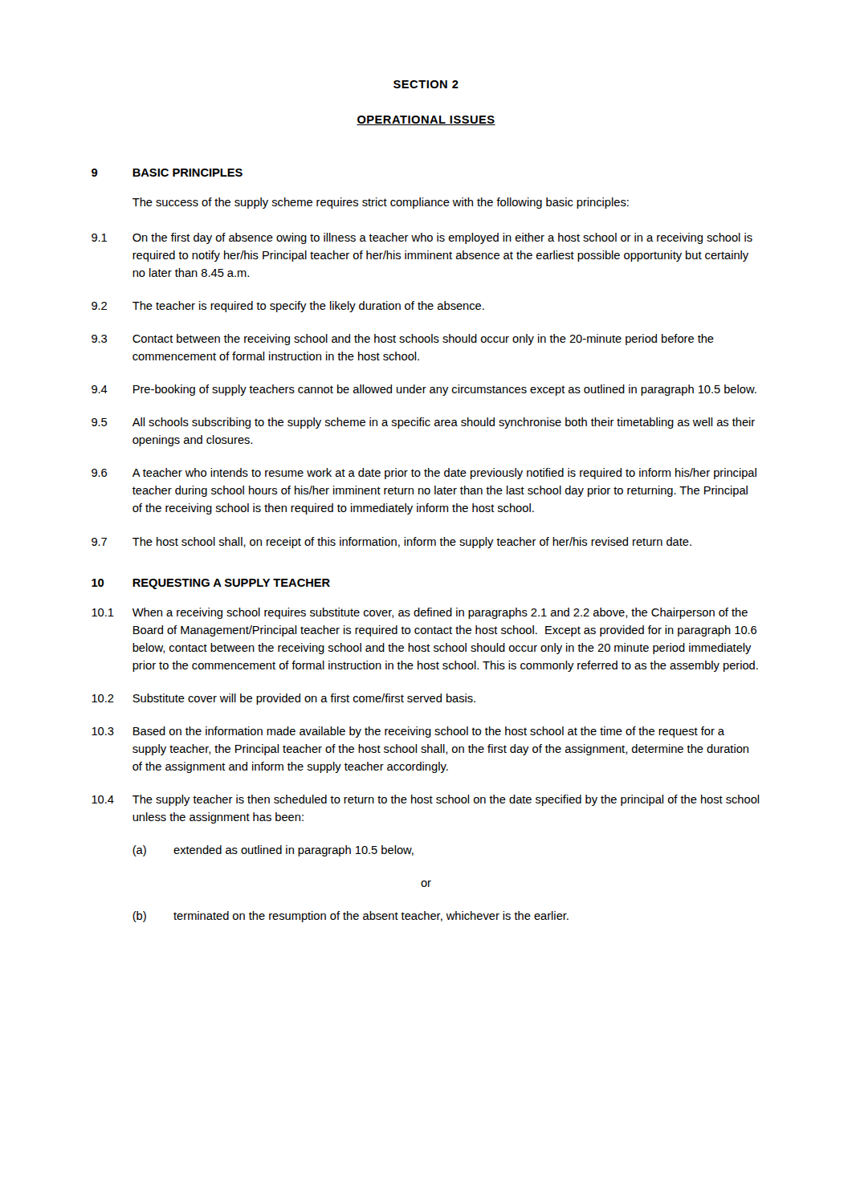SECTION 2
OPERATIONAL ISSUES
9 BASIC PRINCIPLES
The success of the supply scheme requires strict compliance with the following basic principles:
9.1 On the first day of absence owing to illness a teacher who is employed in either a host school or in a receiving school is required to notify her/his Principal teacher of her/his imminent absence at the earliest possible opportunity but certainly no later than 8.45 a.m.
9.2 The teacher is required to specify the likely duration of the absence.
9.3 Contact between the receiving school and the host schools should occur only in the 20-minute period before the commencement of formal instruction in the host school.
9.4 Pre-booking of supply teachers cannot be allowed under any circumstances except as outlined in paragraph 10.5 below.
9.5 All schools subscribing to the supply scheme in a specific area should synchronise both their timetabling as well as their openings and closures.
9.6 A teacher who intends to resume work at a date prior to the date previously notified is required to inform his/her principal teacher during school hours of his/her imminent return no later than the last school day prior to returning. The Principal of the receiving school is then required to immediately inform the host school.
9.7 The host school shall, on receipt of this information, inform the supply teacher of her/his revised return date.
10 REQUESTING A SUPPLY TEACHER
10.1 When a receiving school requires substitute cover, as defined in paragraphs 2.1 and 2.2 above, the Chairperson of the Board of Management/Principal teacher is required to contact the host school. Except as provided for in paragraph 10.6 below, contact between the receiving school and the host school should occur only in the 20 minute period immediately prior to the commencement of formal instruction in the host school. This is commonly referred to as the assembly period.
10.2 Substitute cover will be provided on a first come/first served basis.
10.3 Based on the information made available by the receiving school to the host school at the time of the request for a supply teacher, the Principal teacher of the host school shall, on the first day of the assignment, determine the duration of the assignment and inform the supply teacher accordingly.
10.4 The supply teacher is then scheduled to return to the host school on the date specified by the principal of the host school unless the assignment has been:
(a) extended as outlined in paragraph 10.5 below,
or
(b) terminated on the resumption of the absent teacher, whichever is the earlier.